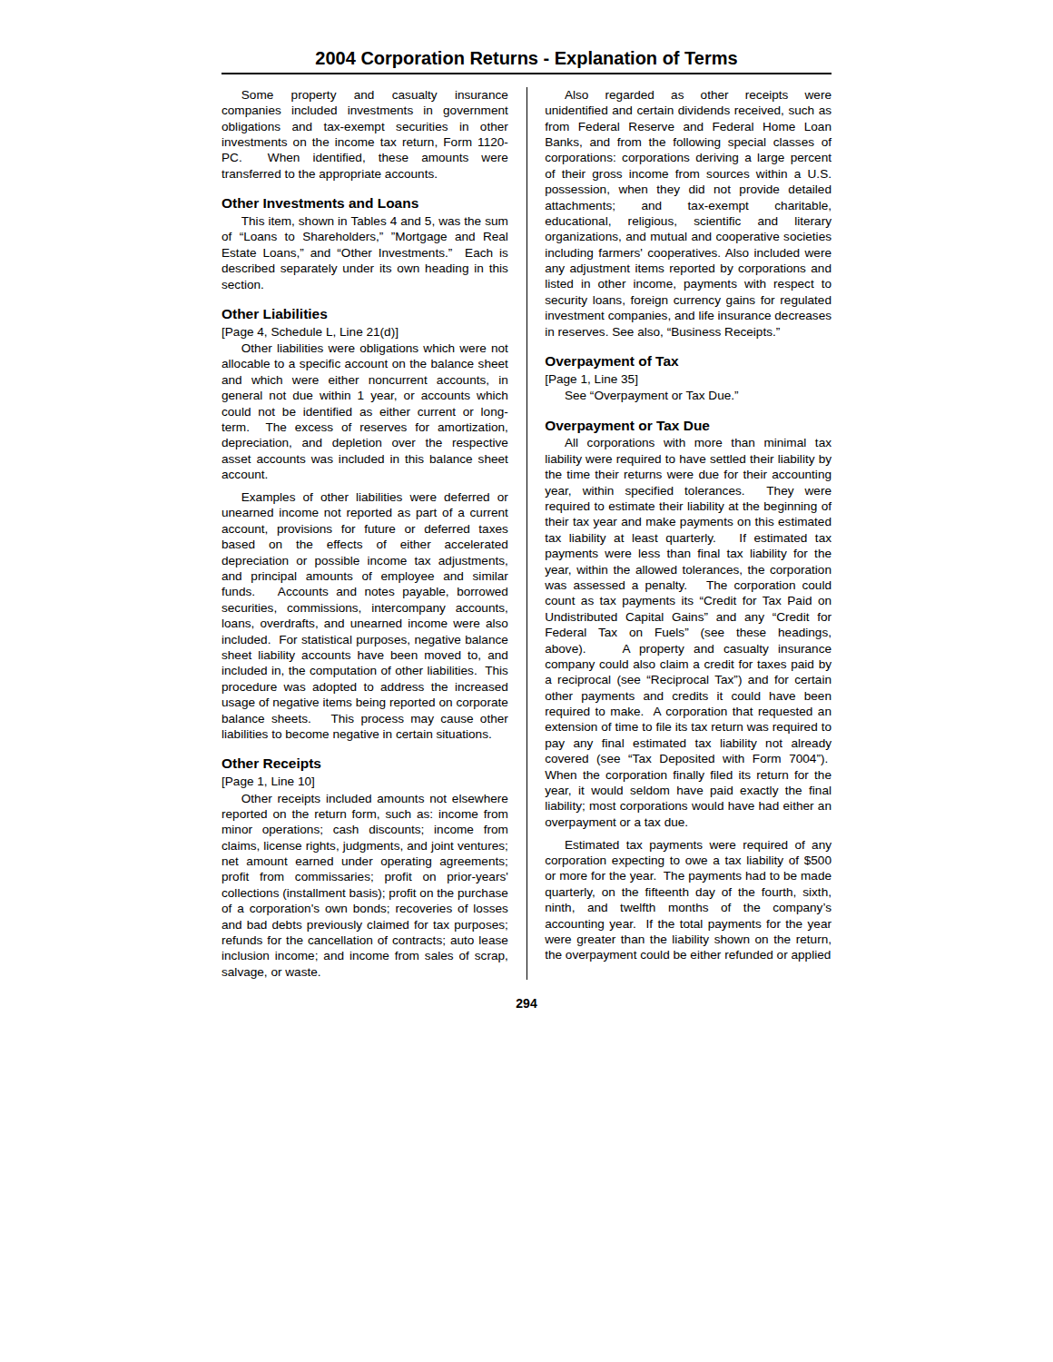2004 Corporation Returns - Explanation of Terms
Some property and casualty insurance companies included investments in government obligations and tax-exempt securities in other investments on the income tax return, Form 1120-PC. When identified, these amounts were transferred to the appropriate accounts.
Other Investments and Loans
This item, shown in Tables 4 and 5, was the sum of “Loans to Shareholders,” ”Mortgage and Real Estate Loans,” and “Other Investments.” Each is described separately under its own heading in this section.
Other Liabilities
[Page 4, Schedule L, Line 21(d)]
Other liabilities were obligations which were not allocable to a specific account on the balance sheet and which were either noncurrent accounts, in general not due within 1 year, or accounts which could not be identified as either current or long-term. The excess of reserves for amortization, depreciation, and depletion over the respective asset accounts was included in this balance sheet account.
Examples of other liabilities were deferred or unearned income not reported as part of a current account, provisions for future or deferred taxes based on the effects of either accelerated depreciation or possible income tax adjustments, and principal amounts of employee and similar funds. Accounts and notes payable, borrowed securities, commissions, intercompany accounts, loans, overdrafts, and unearned income were also included. For statistical purposes, negative balance sheet liability accounts have been moved to, and included in, the computation of other liabilities. This procedure was adopted to address the increased usage of negative items being reported on corporate balance sheets. This process may cause other liabilities to become negative in certain situations.
Other Receipts
[Page 1, Line 10]
Other receipts included amounts not elsewhere reported on the return form, such as: income from minor operations; cash discounts; income from claims, license rights, judgments, and joint ventures; net amount earned under operating agreements; profit from commissaries; profit on prior-years' collections (installment basis); profit on the purchase of a corporation's own bonds; recoveries of losses and bad debts previously claimed for tax purposes; refunds for the cancellation of contracts; auto lease inclusion income; and income from sales of scrap, salvage, or waste.
Also regarded as other receipts were unidentified and certain dividends received, such as from Federal Reserve and Federal Home Loan Banks, and from the following special classes of corporations: corporations deriving a large percent of their gross income from sources within a U.S. possession, when they did not provide detailed attachments; and tax-exempt charitable, educational, religious, scientific and literary organizations, and mutual and cooperative societies including farmers' cooperatives. Also included were any adjustment items reported by corporations and listed in other income, payments with respect to security loans, foreign currency gains for regulated investment companies, and life insurance decreases in reserves. See also, “Business Receipts.”
Overpayment of Tax
[Page 1, Line 35]
See “Overpayment or Tax Due.”
Overpayment or Tax Due
All corporations with more than minimal tax liability were required to have settled their liability by the time their returns were due for their accounting year, within specified tolerances. They were required to estimate their liability at the beginning of their tax year and make payments on this estimated tax liability at least quarterly. If estimated tax payments were less than final tax liability for the year, within the allowed tolerances, the corporation was assessed a penalty. The corporation could count as tax payments its “Credit for Tax Paid on Undistributed Capital Gains” and any “Credit for Federal Tax on Fuels” (see these headings, above). A property and casualty insurance company could also claim a credit for taxes paid by a reciprocal (see “Reciprocal Tax”) and for certain other payments and credits it could have been required to make. A corporation that requested an extension of time to file its tax return was required to pay any final estimated tax liability not already covered (see “Tax Deposited with Form 7004”). When the corporation finally filed its return for the year, it would seldom have paid exactly the final liability; most corporations would have had either an overpayment or a tax due.
Estimated tax payments were required of any corporation expecting to owe a tax liability of $500 or more for the year. The payments had to be made quarterly, on the fifteenth day of the fourth, sixth, ninth, and twelfth months of the company’s accounting year. If the total payments for the year were greater than the liability shown on the return, the overpayment could be either refunded or applied
294